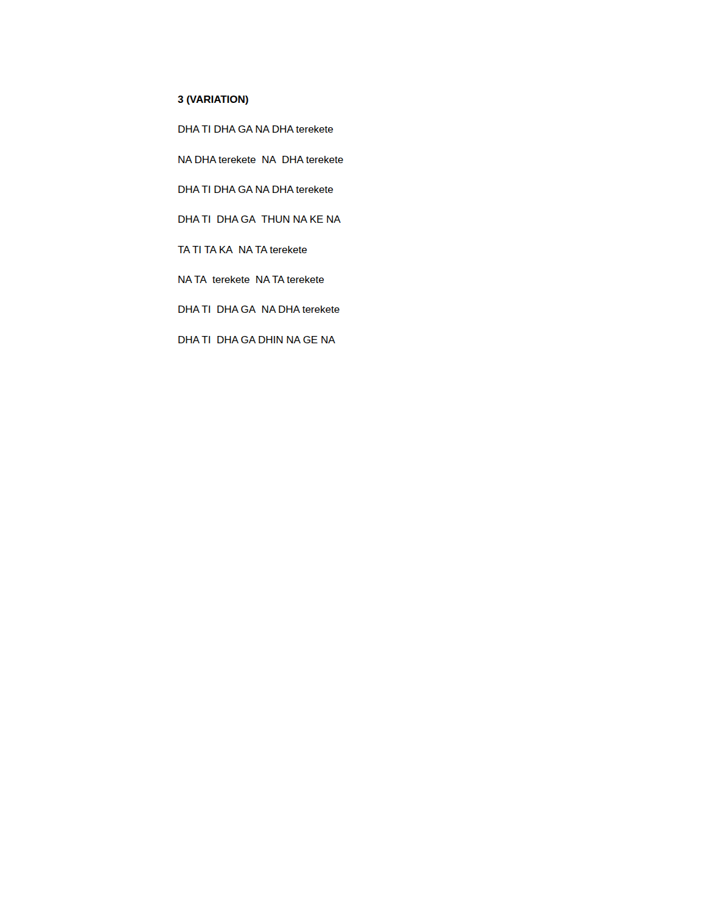3 (VARIATION)
DHA TI DHA GA NA DHA terekete
NA DHA terekete NA DHA terekete
DHA TI DHA GA NA DHA terekete
DHA TI DHA GA THUN NA KE NA
TA TI TA KA NA TA terekete
NA TA terekete NA TA terekete
DHA TI DHA GA NA DHA terekete
DHA TI DHA GA DHIN NA GE NA